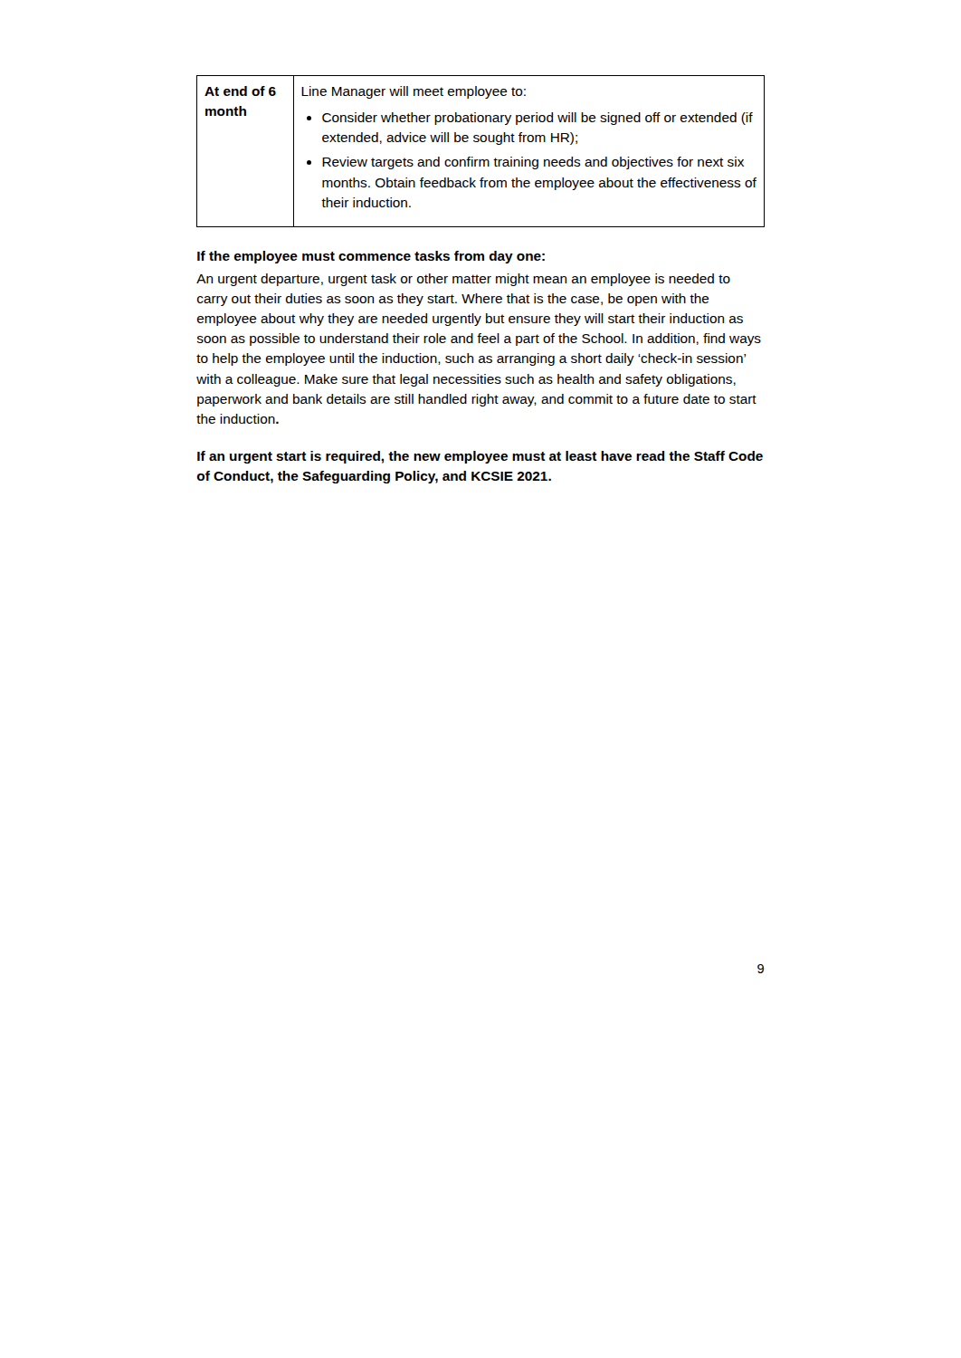| At end of 6 month | Line Manager will meet employee to: Consider whether probationary period will be signed off or extended (if extended, advice will be sought from HR); Review targets and confirm training needs and objectives for next six months. Obtain feedback from the employee about the effectiveness of their induction. |
If the employee must commence tasks from day one:
An urgent departure, urgent task or other matter might mean an employee is needed to carry out their duties as soon as they start. Where that is the case, be open with the employee about why they are needed urgently but ensure they will start their induction as soon as possible to understand their role and feel a part of the School. In addition, find ways to help the employee until the induction, such as arranging a short daily ‘check-in session’ with a colleague. Make sure that legal necessities such as health and safety obligations, paperwork and bank details are still handled right away, and commit to a future date to start the induction.
If an urgent start is required, the new employee must at least have read the Staff Code of Conduct, the Safeguarding Policy, and KCSIE 2021.
9